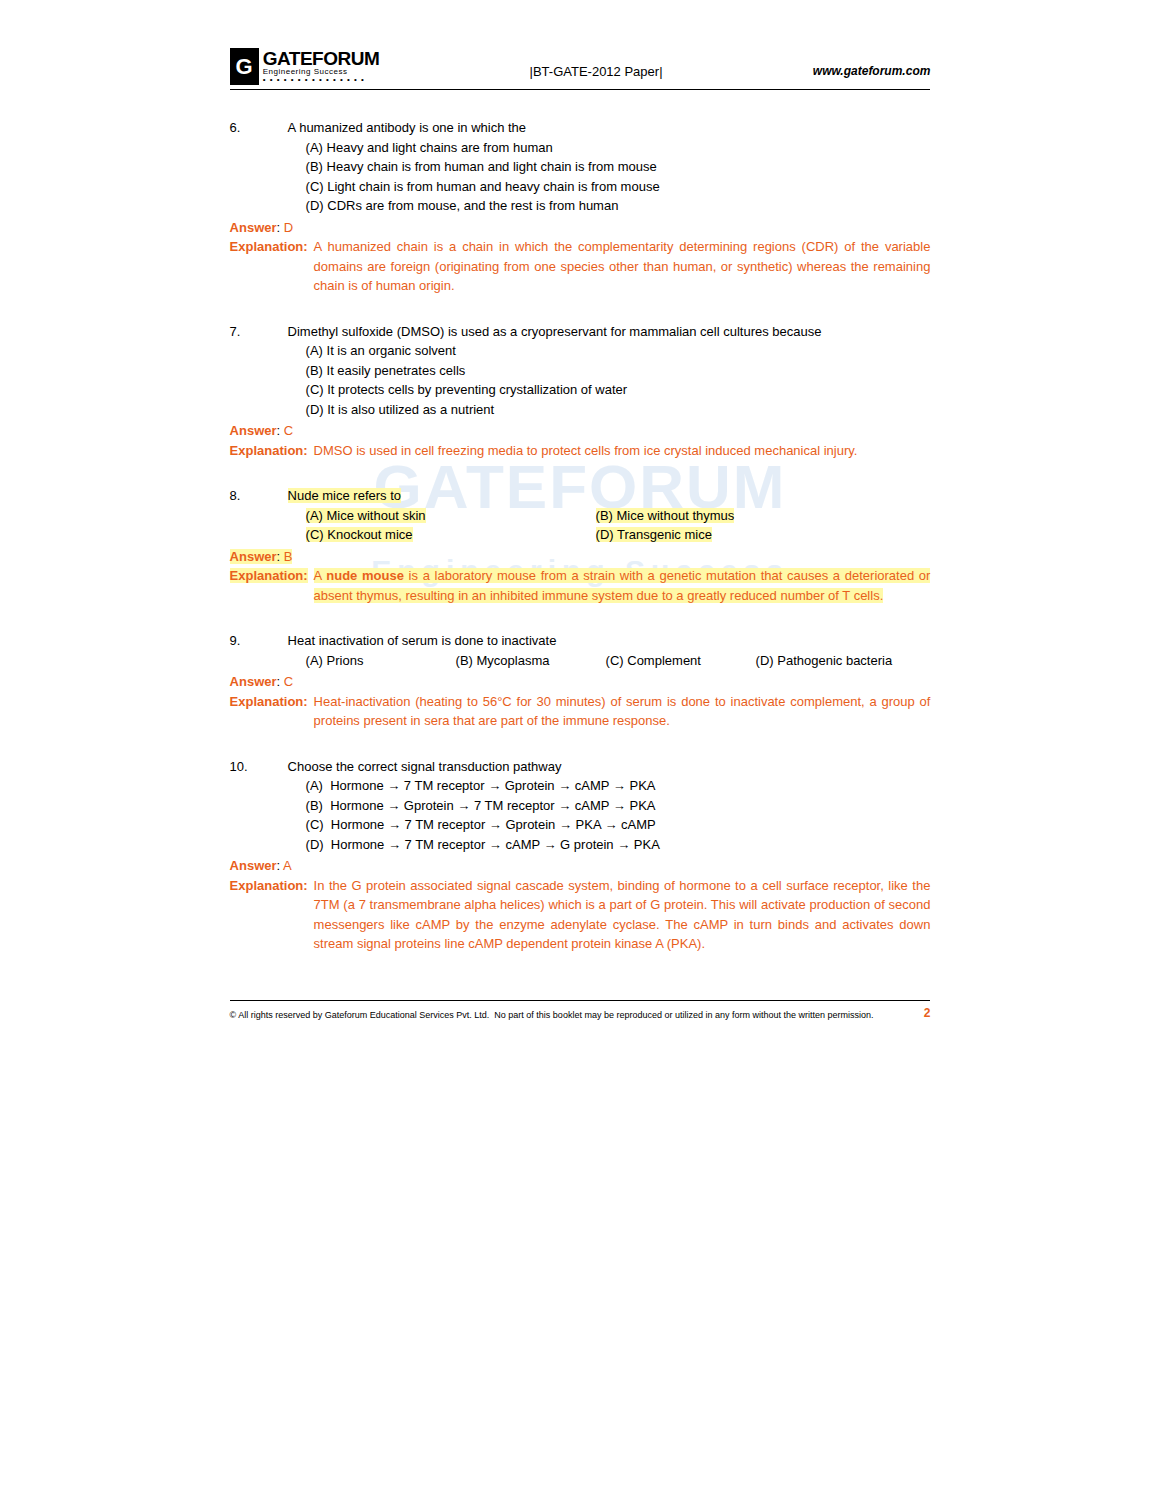GATEFORUM
Engineering Success
G
GATEFORUM
Engineering Success
• • • • • • • • • • • • • • •
|BT-GATE-2012 Paper|
www.gateforum.com
6.
A humanized antibody is one in which the
(A) Heavy and light chains are from human
(B) Heavy chain is from human and light chain is from mouse
(C) Light chain is from human and heavy chain is from mouse
(D) CDRs are from mouse, and the rest is from human
Answer: D
Explanation: A humanized chain is a chain in which the complementarity determining regions (CDR) of the variable domains are foreign (originating from one species other than human, or synthetic) whereas the remaining chain is of human origin.
7.
Dimethyl sulfoxide (DMSO) is used as a cryopreservant for mammalian cell cultures because
(A) It is an organic solvent
(B) It easily penetrates cells
(C) It protects cells by preventing crystallization of water
(D) It is also utilized as a nutrient
Answer: C
Explanation: DMSO is used in cell freezing media to protect cells from ice crystal induced mechanical injury.
8.
Nude mice refers to
(A) Mice without skin
(B) Mice without thymus
(C) Knockout mice
(D) Transgenic mice
Answer: B
Explanation: A nude mouse is a laboratory mouse from a strain with a genetic mutation that causes a deteriorated or absent thymus, resulting in an inhibited immune system due to a greatly reduced number of T cells.
9.
Heat inactivation of serum is done to inactivate
(A) Prions
(B) Mycoplasma
(C) Complement
(D) Pathogenic bacteria
Answer: C
Explanation: Heat-inactivation (heating to 56°C for 30 minutes) of serum is done to inactivate complement, a group of proteins present in sera that are part of the immune response.
10.
Choose the correct signal transduction pathway
(A) Hormone → 7 TM receptor → Gprotein → cAMP → PKA
(B) Hormone → Gprotein → 7 TM receptor → cAMP → PKA
(C) Hormone → 7 TM receptor → Gprotein → PKA → cAMP
(D) Hormone → 7 TM receptor → cAMP → G protein → PKA
Answer: A
Explanation: In the G protein associated signal cascade system, binding of hormone to a cell surface receptor, like the 7TM (a 7 transmembrane alpha helices) which is a part of G protein. This will activate production of second messengers like cAMP by the enzyme adenylate cyclase. The cAMP in turn binds and activates down stream signal proteins line cAMP dependent protein kinase A (PKA).
© All rights reserved by Gateforum Educational Services Pvt. Ltd. No part of this booklet may be reproduced or utilized in any form without the written permission.
2